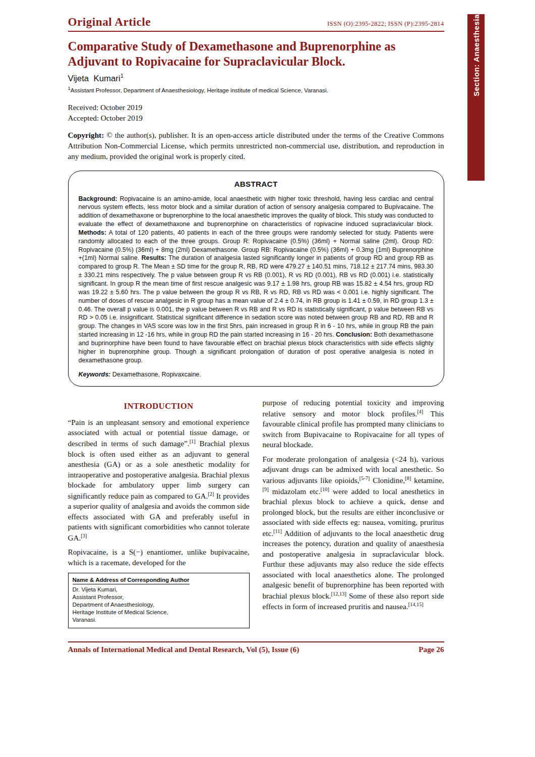Section: Anaesthesia
Original Article
ISSN (O):2395-2822; ISSN (P):2395-2814
Comparative Study of Dexamethasone and Buprenorphine as Adjuvant to Ropivacaine for Supraclavicular Block.
Vijeta Kumari1
1Assistant Professor, Department of Anaesthesiology, Heritage institute of medical Science, Varanasi.
Received: October 2019
Accepted: October 2019
Copyright: © the author(s), publisher. It is an open-access article distributed under the terms of the Creative Commons Attribution Non-Commercial License, which permits unrestricted non-commercial use, distribution, and reproduction in any medium, provided the original work is properly cited.
ABSTRACT
Background: Ropivacaine is an amino-amide, local anaesthetic with higher toxic threshold, having less cardiac and central nervous system effects, less motor block and a similar duration of action of sensory analgesia compared to Bupivacaine. The addition of dexamethaxone or buprenorphine to the local anaesthetic improves the quality of block. This study was conducted to evaluate the effect of dexamethaxone and buprenorphine on characteristics of ropivacine induced supraclavicular block. Methods: A total of 120 patients, 40 patients in each of the three groups were randomly selected for study. Patients were randomly allocated to each of the three groups. Group R: Ropivacaine (0.5%) (36ml) + Normal saline (2ml). Group RD: Ropivacaine (0.5%) (36ml) + 8mg (2ml) Dexamethasone. Group RB: Ropivacaine (0.5%) (36ml) + 0.3mg (1ml) Buprenorphine +(1ml) Normal saline. Results: The duration of analgesia lasted significantly longer in patients of group RD and group RB as compared to group R. The Mean ± SD time for the group R, RB, RD were 479.27 ± 140.51 mins, 718.12 ± 217.74 mins, 983.30 ± 330.21 mins respectively. The p value between group R vs RB (0.001), R vs RD (0.001), RB vs RD (0.001) i.e. statistically significant. In group R the mean time of first rescue analgesic was 9.17 ± 1.98 hrs, group RB was 15.82 ± 4.54 hrs, group RD was 19.22 ± 5.60 hrs. The p value between the group R vs RB, R vs RD, RB vs RD was < 0.001 i.e. highly significant. The number of doses of rescue analgesic in R group has a mean value of 2.4 ± 0.74, in RB group is 1.41 ± 0.59, in RD group 1.3 ± 0.46. The overall p value is 0.001, the p value between R vs RB and R vs RD is statistically significant, p value between RB vs RD > 0.05 i.e. insignificant. Statistical significant difference in sedation score was noted between group RB and RD, RB and R group. The changes in VAS score was low in the first 5hrs, pain increased in group R in 6 - 10 hrs, while in group RB the pain started increasing in 12 -16 hrs, while in group RD the pain started increasing in 16 - 20 hrs. Conclusion: Both dexamethasone and buprinorphine have been found to have favourable effect on brachial plexus block characteristics with side effects slighty higher in buprenorphine group. Though a significant prolongation of duration of post operative analgesia is noted in dexamethasone group.
Keywords: Dexamethasone, Ropivaxcaine.
INTRODUCTION
“Pain is an unpleasant sensory and emotional experience associated with actual or potential tissue damage, or described in terms of such damage”.[1] Brachial plexus block is often used either as an adjuvant to general anesthesia (GA) or as a sole anesthetic modality for intraoperative and postoperative analgesia. Brachial plexus blockade for ambulatory upper limb surgery can significantly reduce pain as compared to GA.[2] It provides a superior quality of analgesia and avoids the common side effects associated with GA and preferably useful in patients with significant comorbidities who cannot tolerate GA.[3]
Ropivacaine, is a S(−) enantiomer, unlike bupivacaine, which is a racemate, developed for the
Name & Address of Corresponding Author
Dr. Vijeta Kumari,
Assistant Professor,
Department of Anaesthesiology,
Heritage Institute of Medical Science,
Varanasi.
purpose of reducing potential toxicity and improving relative sensory and motor block profiles.[4] This favourable clinical profile has prompted many clinicians to switch from Bupivacaine to Ropivacaine for all types of neural blockade.
For moderate prolongation of analgesia (<24 h), various adjuvant drugs can be admixed with local anesthetic. So various adjuvants like opioids,[5-7] Clonidine,[8] ketamine,[9] midazolam etc.[10] were added to local anesthetics in brachial plexus block to achieve a quick, dense and prolonged block, but the results are either inconclusive or associated with side effects eg: nausea, vomiting, pruritus etc.[11] Addition of adjuvants to the local anaesthetic drug increases the potency, duration and quality of anaesthesia and postoperative analgesia in supraclavicular block. Furthur these adjuvants may also reduce the side effects associated with local anaesthetics alone. The prolonged analgesic benefit of buprenorphine has been reported with brachial plexus block.[12,13] Some of these also report side effects in form of increased pruritis and nausea.[14,15]
Annals of International Medical and Dental Research, Vol (5), Issue (6)
Page 26